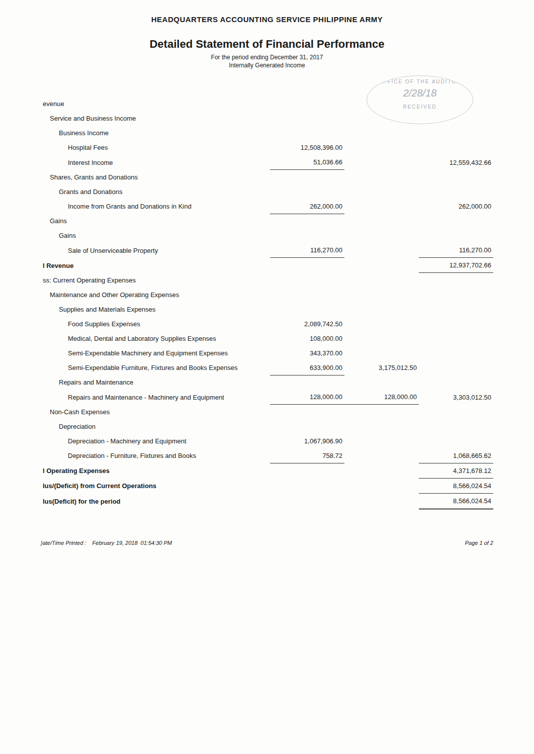HEADQUARTERS ACCOUNTING SERVICE PHILIPPINE ARMY
Detailed Statement of Financial Performance
For the period ending December 31, 2017
Internally Generated Income
OFFICE OF THE AUDITOR
2/28/18
RECEIVED
| evenue | | | |
| Service and Business Income | | | |
| Business Income | | | |
| Hospital Fees | 12,508,396.00 | | |
| Interest Income | 51,036.66 | | 12,559,432.66 |
| Shares, Grants and Donations | | | |
| Grants and Donations | | | |
| Income from Grants and Donations in Kind | 262,000.00 | | 262,000.00 |
| Gains | | | |
| Gains | | | |
| Sale of Unserviceable Property | 116,270.00 | | 116,270.00 |
| l Revenue | | | 12,937,702.66 |
| ss: Current Operating Expenses | | | |
| Maintenance and Other Operating Expenses | | | |
| Supplies and Materials Expenses | | | |
| Food Supplies Expenses | 2,089,742.50 | | |
| Medical, Dental and Laboratory Supplies Expenses | 108,000.00 | | |
| Semi-Expendable Machinery and Equipment Expenses | 343,370.00 | | |
| Semi-Expendable Furniture, Fixtures and Books Expenses | 633,900.00 | 3,175,012.50 | |
| Repairs and Maintenance | | | |
| Repairs and Maintenance - Machinery and Equipment | 128,000.00 | 128,000.00 | 3,303,012.50 |
| Non-Cash Expenses | | | |
| Depreciation | | | |
| Depreciation - Machinery and Equipment | 1,067,906.90 | | |
| Depreciation - Furniture, Fixtures and Books | 758.72 | | 1,068,665.62 |
| l Operating Expenses | | | 4,371,678.12 |
| lus/(Deficit) from Current Operations | | | 8,566,024.54 |
| lus(Deficit) for the period | | | 8,566,024.54 |
)ate/Time Printed : February 19, 2018 01:54:30 PM
Page 1 of 2